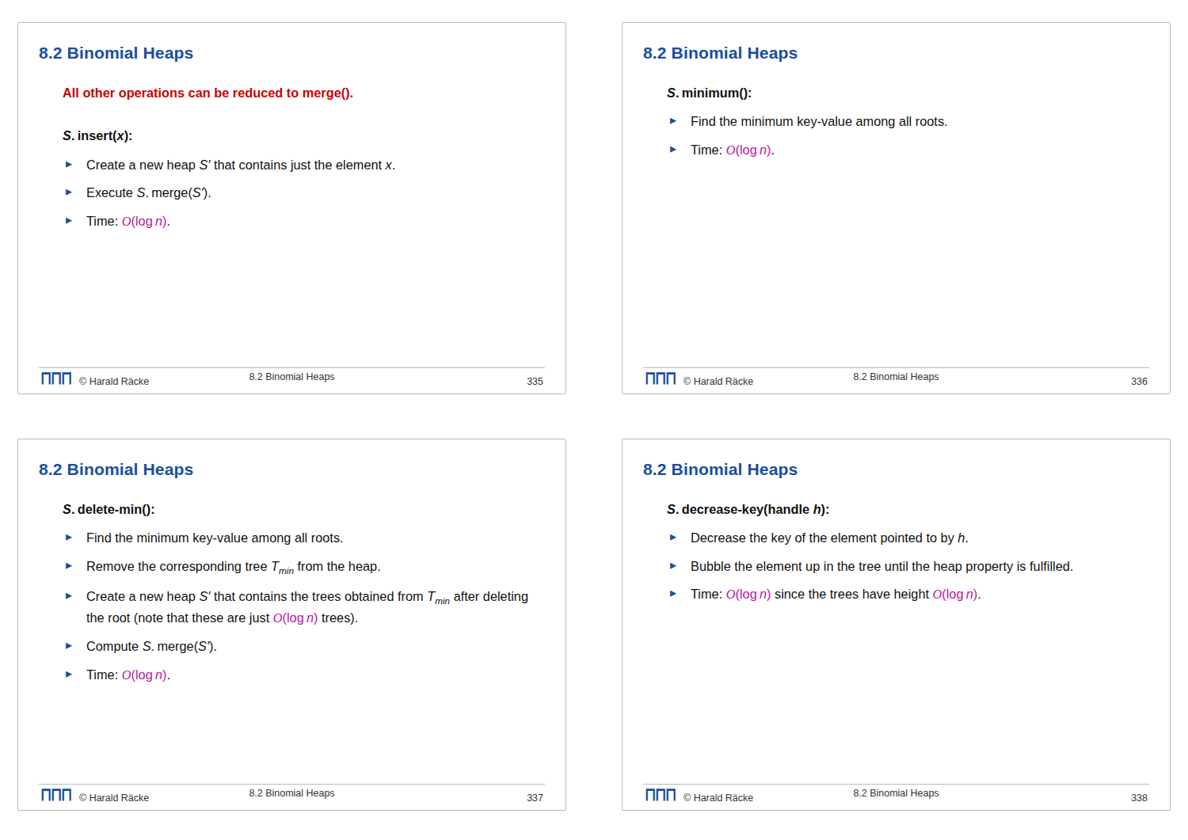8.2 Binomial Heaps
All other operations can be reduced to merge().
S. insert(x):
Create a new heap S′ that contains just the element x.
Execute S. merge(S′).
Time: O(log n).
⊓⊓⊓ © Harald Räcke
8.2 Binomial Heaps
335
8.2 Binomial Heaps
S. minimum():
Find the minimum key-value among all roots.
Time: O(log n).
⊓⊓⊓ © Harald Räcke
8.2 Binomial Heaps
336
8.2 Binomial Heaps
S. delete-min():
Find the minimum key-value among all roots.
Remove the corresponding tree Tmin from the heap.
Create a new heap S′ that contains the trees obtained from Tmin after deleting the root (note that these are just O(log n) trees).
Compute S. merge(S′).
Time: O(log n).
⊓⊓⊓ © Harald Räcke
8.2 Binomial Heaps
337
8.2 Binomial Heaps
S. decrease-key(handle h):
Decrease the key of the element pointed to by h.
Bubble the element up in the tree until the heap property is fulfilled.
Time: O(log n) since the trees have height O(log n).
⊓⊓⊓ © Harald Räcke
8.2 Binomial Heaps
338